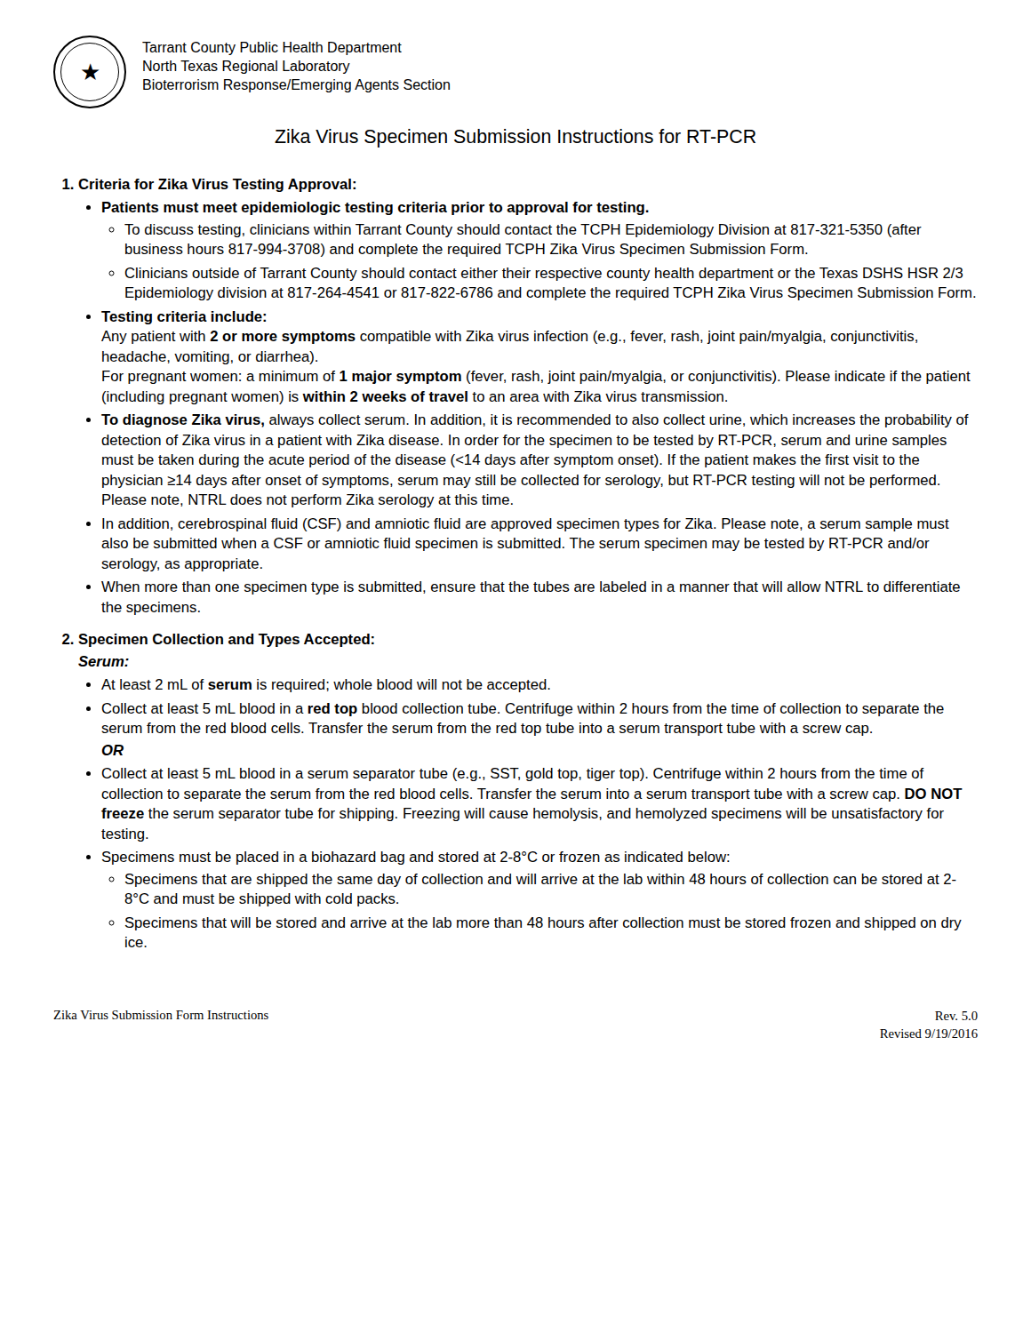Tarrant County Public Health Department
North Texas Regional Laboratory
Bioterrorism Response/Emerging Agents Section
Zika Virus Specimen Submission Instructions for RT-PCR
Criteria for Zika Virus Testing Approval:
Patients must meet epidemiologic testing criteria prior to approval for testing.
To discuss testing, clinicians within Tarrant County should contact the TCPH Epidemiology Division at 817-321-5350 (after business hours 817-994-3708) and complete the required TCPH Zika Virus Specimen Submission Form.
Clinicians outside of Tarrant County should contact either their respective county health department or the Texas DSHS HSR 2/3 Epidemiology division at 817-264-4541 or 817-822-6786 and complete the required TCPH Zika Virus Specimen Submission Form.
Testing criteria include:
Any patient with 2 or more symptoms compatible with Zika virus infection (e.g., fever, rash, joint pain/myalgia, conjunctivitis, headache, vomiting, or diarrhea).
For pregnant women: a minimum of 1 major symptom (fever, rash, joint pain/myalgia, or conjunctivitis). Please indicate if the patient (including pregnant women) is within 2 weeks of travel to an area with Zika virus transmission.
To diagnose Zika virus, always collect serum. In addition, it is recommended to also collect urine, which increases the probability of detection of Zika virus in a patient with Zika disease. In order for the specimen to be tested by RT-PCR, serum and urine samples must be taken during the acute period of the disease (<14 days after symptom onset). If the patient makes the first visit to the physician ≥14 days after onset of symptoms, serum may still be collected for serology, but RT-PCR testing will not be performed. Please note, NTRL does not perform Zika serology at this time.
In addition, cerebrospinal fluid (CSF) and amniotic fluid are approved specimen types for Zika. Please note, a serum sample must also be submitted when a CSF or amniotic fluid specimen is submitted. The serum specimen may be tested by RT-PCR and/or serology, as appropriate.
When more than one specimen type is submitted, ensure that the tubes are labeled in a manner that will allow NTRL to differentiate the specimens.
Specimen Collection and Types Accepted:
Serum:
At least 2 mL of serum is required; whole blood will not be accepted.
Collect at least 5 mL blood in a red top blood collection tube. Centrifuge within 2 hours from the time of collection to separate the serum from the red blood cells. Transfer the serum from the red top tube into a serum transport tube with a screw cap.
OR
Collect at least 5 mL blood in a serum separator tube (e.g., SST, gold top, tiger top). Centrifuge within 2 hours from the time of collection to separate the serum from the red blood cells. Transfer the serum into a serum transport tube with a screw cap. DO NOT freeze the serum separator tube for shipping. Freezing will cause hemolysis, and hemolyzed specimens will be unsatisfactory for testing.
Specimens must be placed in a biohazard bag and stored at 2-8°C or frozen as indicated below:
Specimens that are shipped the same day of collection and will arrive at the lab within 48 hours of collection can be stored at 2-8°C and must be shipped with cold packs.
Specimens that will be stored and arrive at the lab more than 48 hours after collection must be stored frozen and shipped on dry ice.
Zika Virus Submission Form Instructions
Rev. 5.0
Revised 9/19/2016